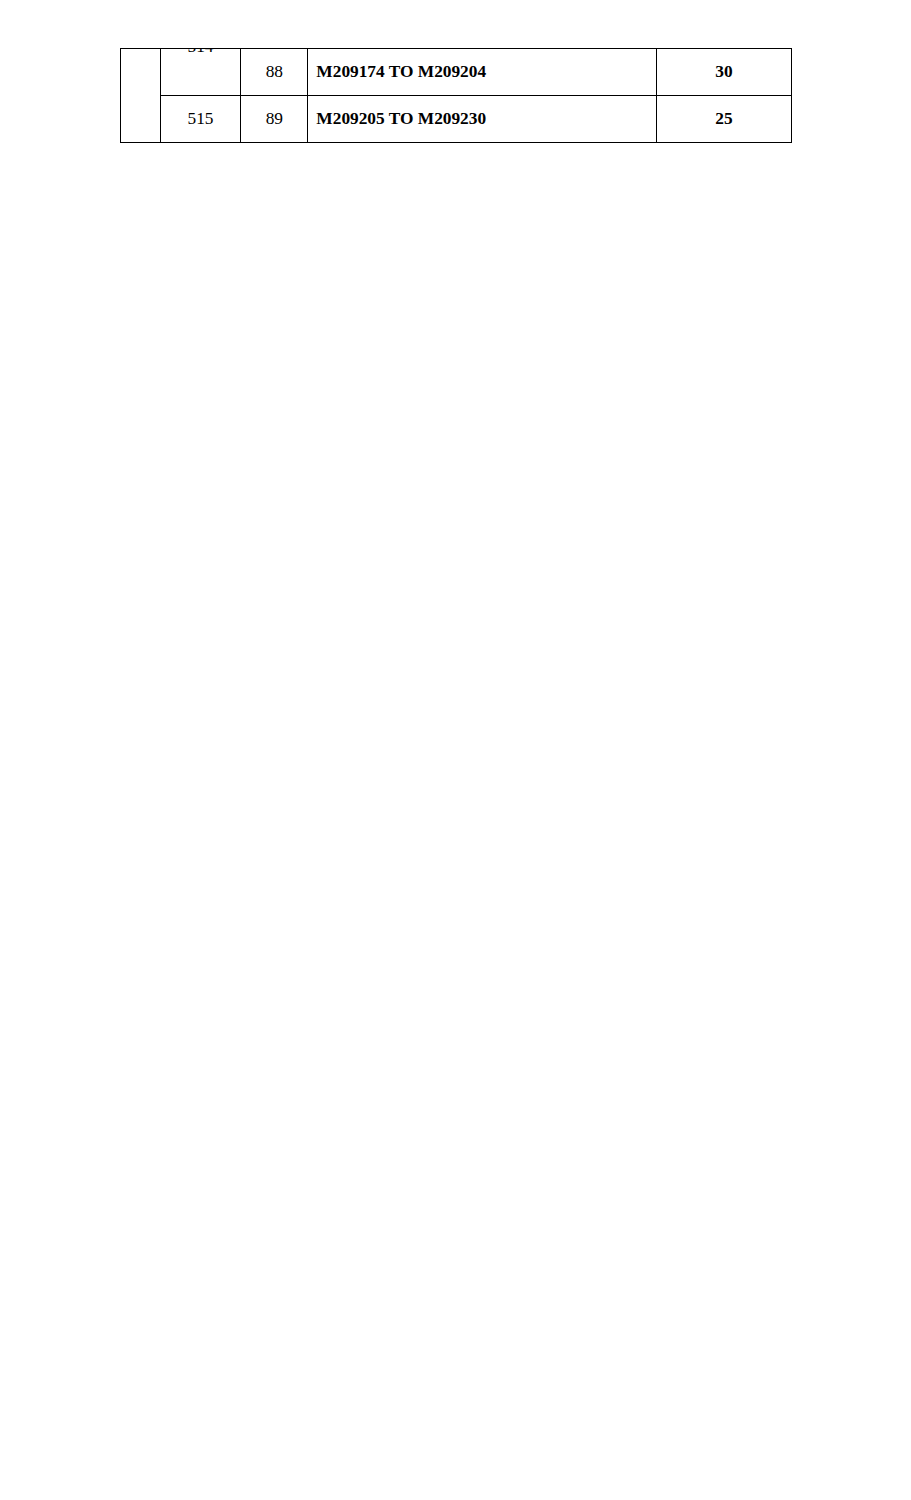| | 514 | 88 | M209174 TO M209204 | 30 |
| 515 | 89 | M209205 TO M209230 | 25 |